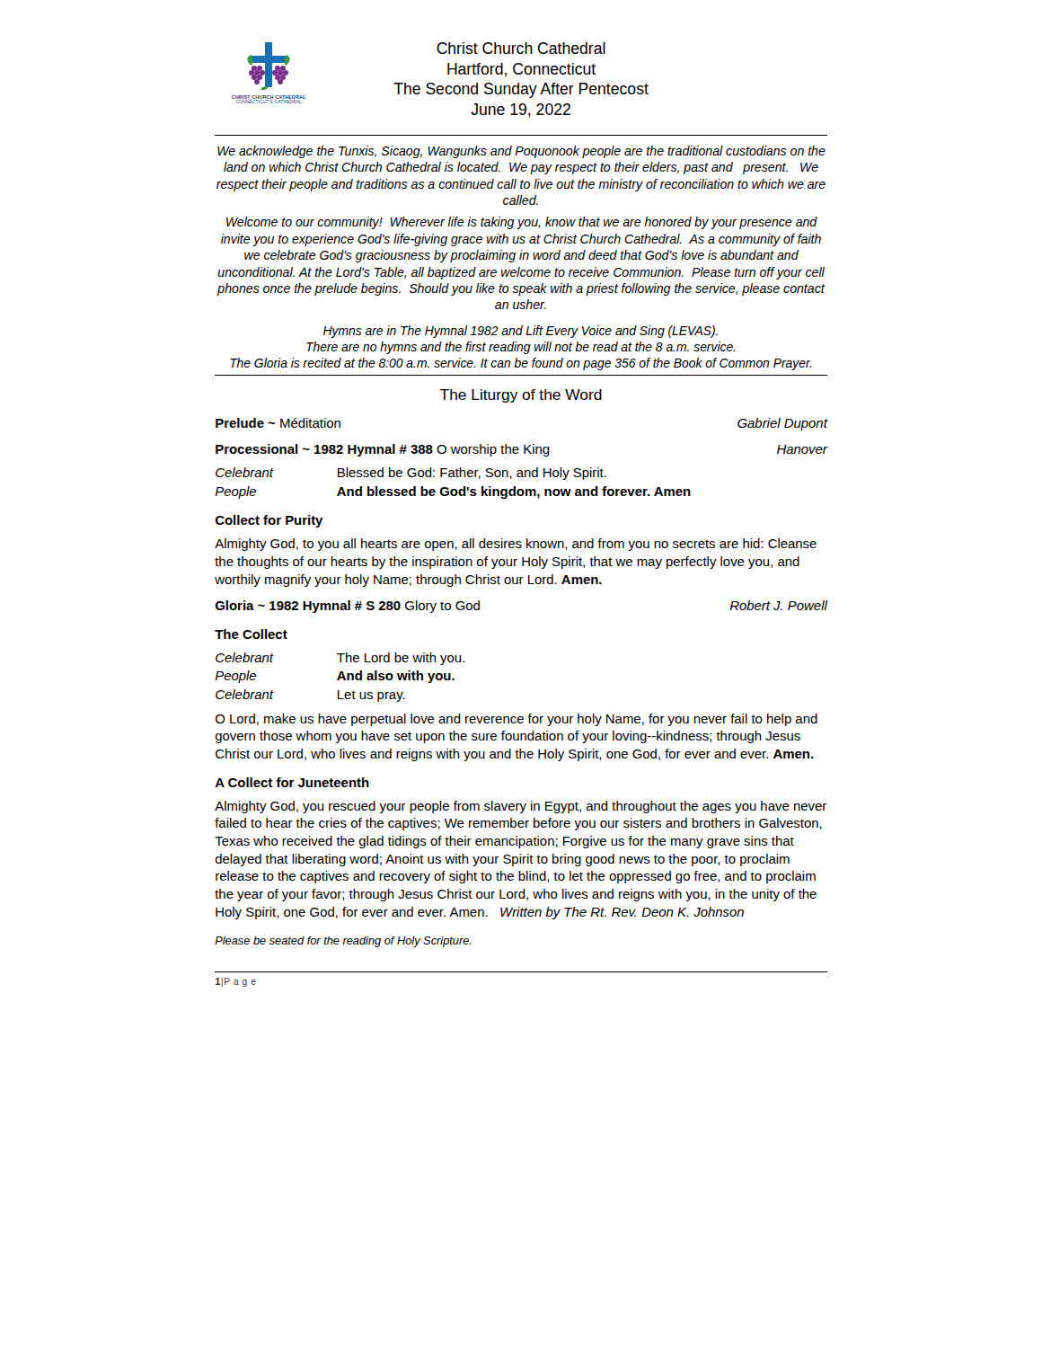CHRIST CHURCH CATHEDRAL CONNECTICUT'S CATHEDRAL
Christ Church Cathedral Hartford, Connecticut The Second Sunday After Pentecost June 19, 2022
We acknowledge the Tunxis, Sicaog, Wangunks and Poquonook people are the traditional custodians on the land on which Christ Church Cathedral is located. We pay respect to their elders, past and present. We respect their people and traditions as a continued call to live out the ministry of reconciliation to which we are called.
Welcome to our community! Wherever life is taking you, know that we are honored by your presence and invite you to experience God's life-giving grace with us at Christ Church Cathedral. As a community of faith we celebrate God's graciousness by proclaiming in word and deed that God's love is abundant and unconditional. At the Lord's Table, all baptized are welcome to receive Communion. Please turn off your cell phones once the prelude begins. Should you like to speak with a priest following the service, please contact an usher.
Hymns are in The Hymnal 1982 and Lift Every Voice and Sing (LEVAS).
There are no hymns and the first reading will not be read at the 8 a.m. service.
The Gloria is recited at the 8:00 a.m. service. It can be found on page 356 of the Book of Common Prayer.
The Liturgy of the Word
Prelude ~ Méditation
Gabriel Dupont
Processional ~ 1982 Hymnal # 388 O worship the King
Hanover
| Celebrant | Blessed be God: Father, Son, and Holy Spirit. |
| People | And blessed be God's kingdom, now and forever. Amen |
Collect for Purity
Almighty God, to you all hearts are open, all desires known, and from you no secrets are hid: Cleanse the thoughts of our hearts by the inspiration of your Holy Spirit, that we may perfectly love you, and worthily magnify your holy Name; through Christ our Lord. Amen.
Gloria ~ 1982 Hymnal # S 280 Glory to God
Robert J. Powell
The Collect
| Celebrant | The Lord be with you. |
| People | And also with you. |
| Celebrant | Let us pray. |
O Lord, make us have perpetual love and reverence for your holy Name, for you never fail to help and govern those whom you have set upon the sure foundation of your loving--kindness; through Jesus Christ our Lord, who lives and reigns with you and the Holy Spirit, one God, for ever and ever. Amen.
A Collect for Juneteenth
Almighty God, you rescued your people from slavery in Egypt, and throughout the ages you have never failed to hear the cries of the captives; We remember before you our sisters and brothers in Galveston, Texas who received the glad tidings of their emancipation; Forgive us for the many grave sins that delayed that liberating word; Anoint us with your Spirit to bring good news to the poor, to proclaim release to the captives and recovery of sight to the blind, to let the oppressed go free, and to proclaim the year of your favor; through Jesus Christ our Lord, who lives and reigns with you, in the unity of the Holy Spirit, one God, for ever and ever. Amen. Written by The Rt. Rev. Deon K. Johnson
Please be seated for the reading of Holy Scripture.
1|P a g e